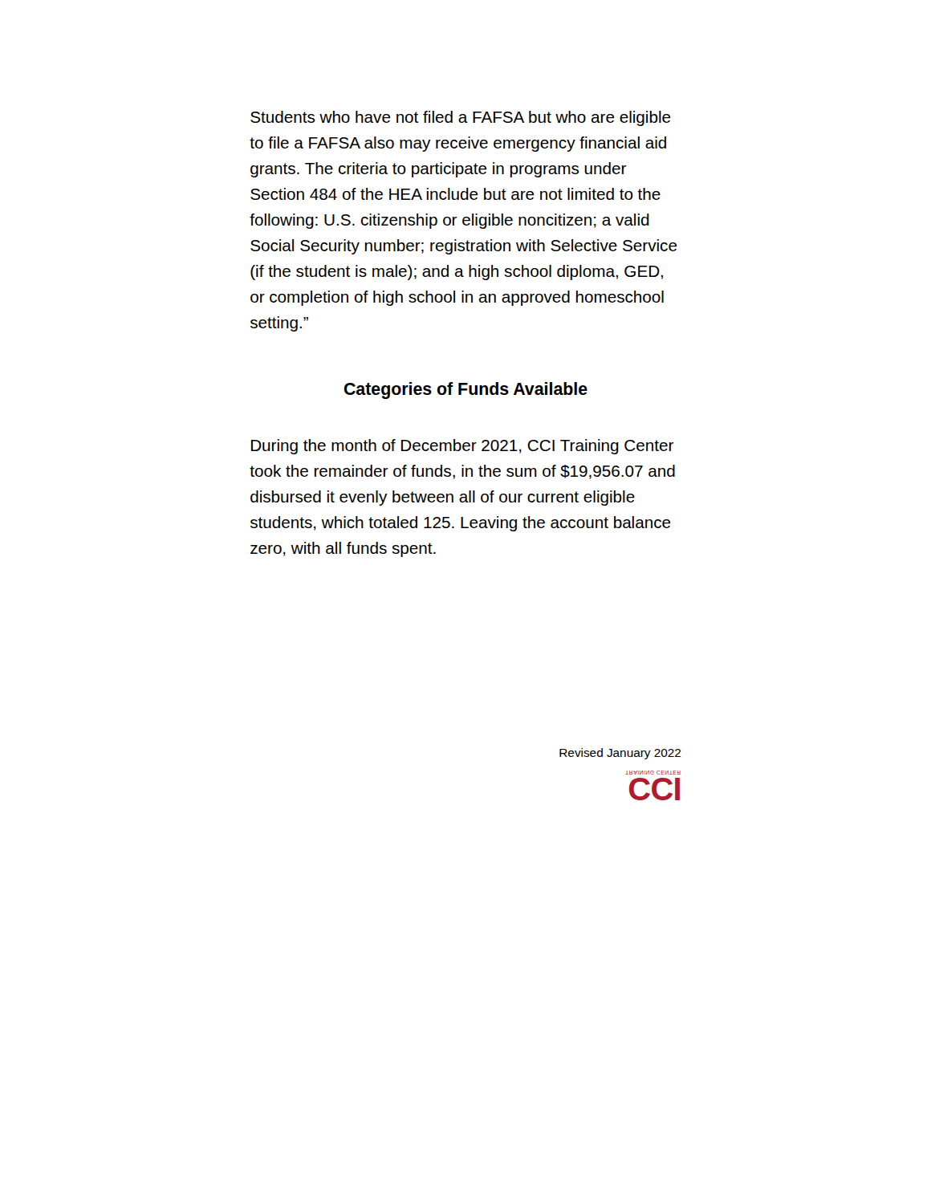Students who have not filed a FAFSA but who are eligible to file a FAFSA also may receive emergency financial aid grants. The criteria to participate in programs under Section 484 of the HEA include but are not limited to the following: U.S. citizenship or eligible noncitizen; a valid Social Security number; registration with Selective Service (if the student is male); and a high school diploma, GED, or completion of high school in an approved homeschool setting.”
Categories of Funds Available
During the month of December 2021, CCI Training Center took the remainder of funds, in the sum of $19,956.07 and disbursed it evenly between all of our current eligible students, which totaled 125. Leaving the account balance zero, with all funds spent.
Revised January 2022
TRAINING CENTER CCI